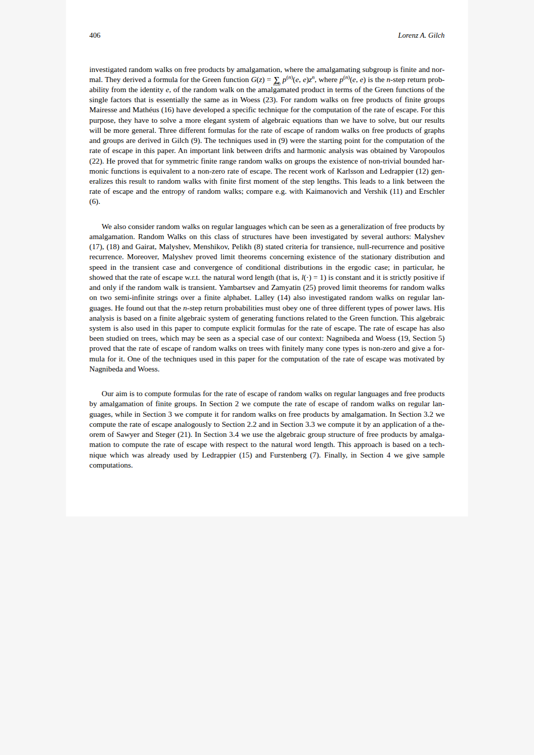406 Lorenz A. Gilch
investigated random walks on free products by amalgamation, where the amalgamating subgroup is finite and normal. They derived a formula for the Green function G(z) = Σn≥0 p(n)(e, e)zn, where p(n)(e, e) is the n-step return probability from the identity e, of the random walk on the amalgamated product in terms of the Green functions of the single factors that is essentially the same as in Woess (23). For random walks on free products of finite groups Mairesse and Mathéus (16) have developed a specific technique for the computation of the rate of escape. For this purpose, they have to solve a more elegant system of algebraic equations than we have to solve, but our results will be more general. Three different formulas for the rate of escape of random walks on free products of graphs and groups are derived in Gilch (9). The techniques used in (9) were the starting point for the computation of the rate of escape in this paper. An important link between drifts and harmonic analysis was obtained by Varopoulos (22). He proved that for symmetric finite range random walks on groups the existence of non-trivial bounded harmonic functions is equivalent to a non-zero rate of escape. The recent work of Karlsson and Ledrappier (12) generalizes this result to random walks with finite first moment of the step lengths. This leads to a link between the rate of escape and the entropy of random walks; compare e.g. with Kaimanovich and Vershik (11) and Erschler (6).
We also consider random walks on regular languages which can be seen as a generalization of free products by amalgamation. Random Walks on this class of structures have been investigated by several authors: Malyshev (17), (18) and Gairat, Malyshev, Menshikov, Pelikh (8) stated criteria for transience, null-recurrence and positive recurrence. Moreover, Malyshev proved limit theorems concerning existence of the stationary distribution and speed in the transient case and convergence of conditional distributions in the ergodic case; in particular, he showed that the rate of escape w.r.t. the natural word length (that is, l(·) = 1) is constant and it is strictly positive if and only if the random walk is transient. Yambartsev and Zamyatin (25) proved limit theorems for random walks on two semi-infinite strings over a finite alphabet. Lalley (14) also investigated random walks on regular languages. He found out that the n-step return probabilities must obey one of three different types of power laws. His analysis is based on a finite algebraic system of generating functions related to the Green function. This algebraic system is also used in this paper to compute explicit formulas for the rate of escape. The rate of escape has also been studied on trees, which may be seen as a special case of our context: Nagnibeda and Woess (19, Section 5) proved that the rate of escape of random walks on trees with finitely many cone types is non-zero and give a formula for it. One of the techniques used in this paper for the computation of the rate of escape was motivated by Nagnibeda and Woess.
Our aim is to compute formulas for the rate of escape of random walks on regular languages and free products by amalgamation of finite groups. In Section 2 we compute the rate of escape of random walks on regular languages, while in Section 3 we compute it for random walks on free products by amalgamation. In Section 3.2 we compute the rate of escape analogously to Section 2.2 and in Section 3.3 we compute it by an application of a theorem of Sawyer and Steger (21). In Section 3.4 we use the algebraic group structure of free products by amalgamation to compute the rate of escape with respect to the natural word length. This approach is based on a technique which was already used by Ledrappier (15) and Furstenberg (7). Finally, in Section 4 we give sample computations.